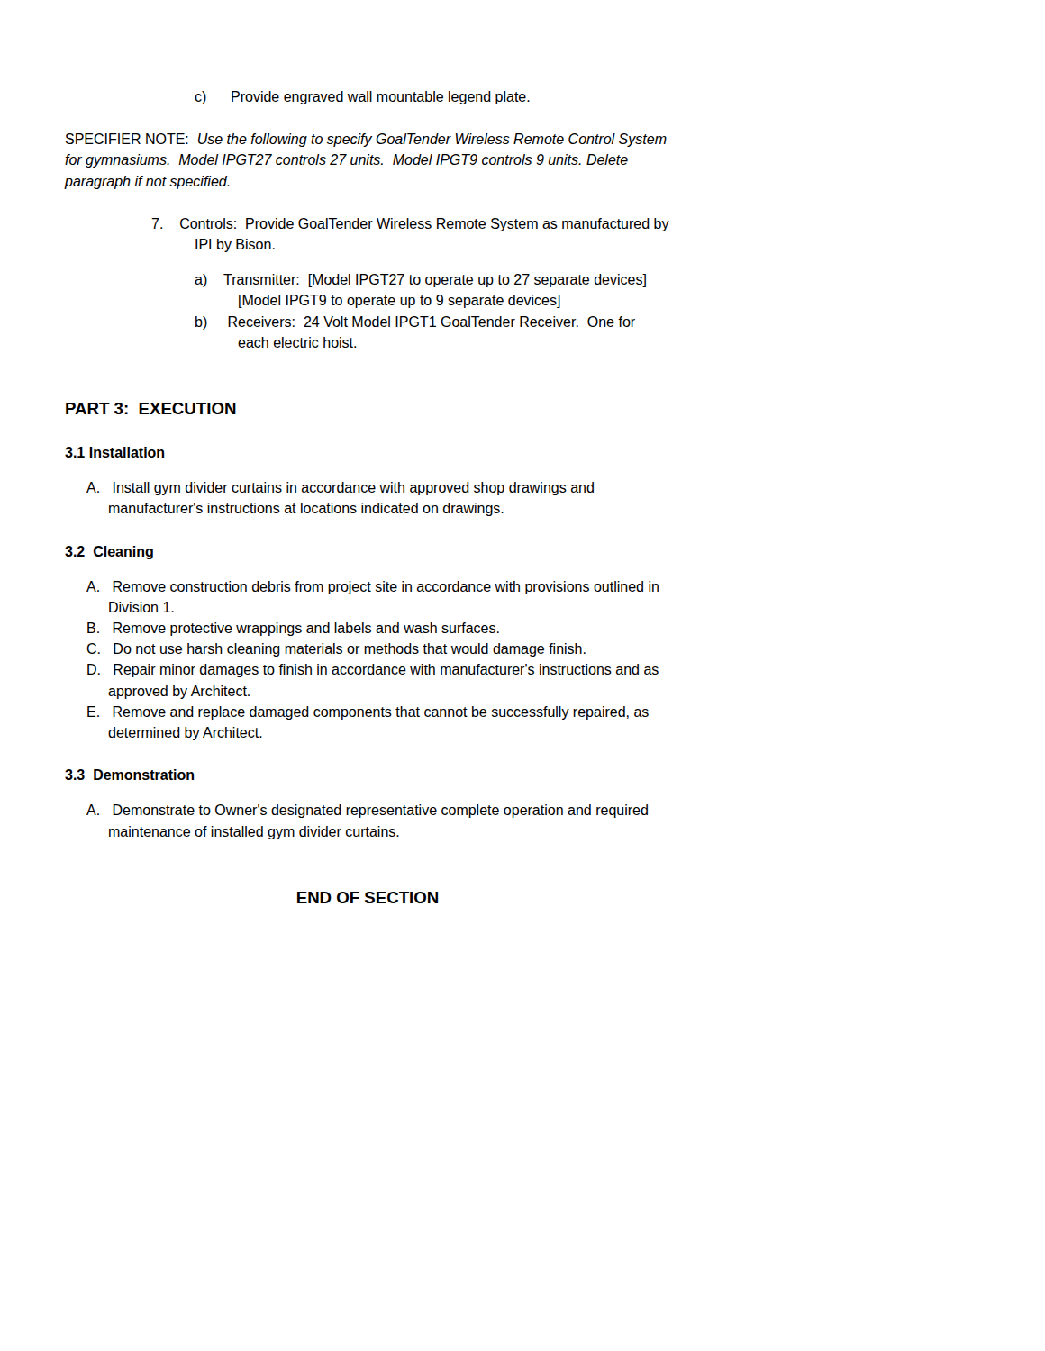c) Provide engraved wall mountable legend plate.
SPECIFIER NOTE: Use the following to specify GoalTender Wireless Remote Control System for gymnasiums. Model IPGT27 controls 27 units. Model IPGT9 controls 9 units. Delete paragraph if not specified.
7. Controls: Provide GoalTender Wireless Remote System as manufactured by IPI by Bison.
a) Transmitter: [Model IPGT27 to operate up to 27 separate devices] [Model IPGT9 to operate up to 9 separate devices]
b) Receivers: 24 Volt Model IPGT1 GoalTender Receiver. One for each electric hoist.
PART 3: EXECUTION
3.1 Installation
A. Install gym divider curtains in accordance with approved shop drawings and manufacturer's instructions at locations indicated on drawings.
3.2 Cleaning
A. Remove construction debris from project site in accordance with provisions outlined in Division 1.
B. Remove protective wrappings and labels and wash surfaces.
C. Do not use harsh cleaning materials or methods that would damage finish.
D. Repair minor damages to finish in accordance with manufacturer's instructions and as approved by Architect.
E. Remove and replace damaged components that cannot be successfully repaired, as determined by Architect.
3.3 Demonstration
A. Demonstrate to Owner's designated representative complete operation and required maintenance of installed gym divider curtains.
END OF SECTION